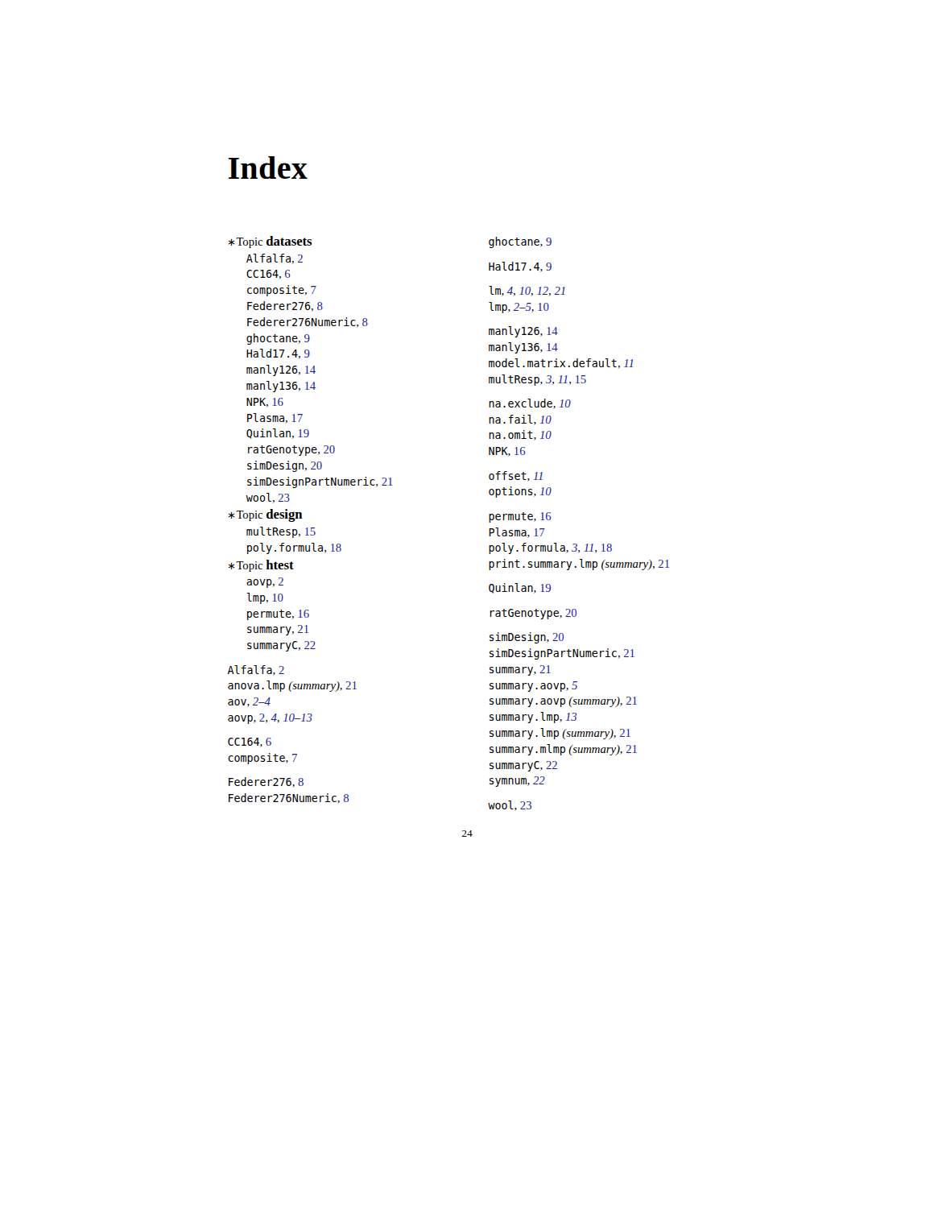Index
∗Topic datasets
Alfalfa, 2
CC164, 6
composite, 7
Federer276, 8
Federer276Numeric, 8
ghoctane, 9
Hald17.4, 9
manly126, 14
manly136, 14
NPK, 16
Plasma, 17
Quinlan, 19
ratGenotype, 20
simDesign, 20
simDesignPartNumeric, 21
wool, 23
∗Topic design
multResp, 15
poly.formula, 18
∗Topic htest
aovp, 2
lmp, 10
permute, 16
summary, 21
summaryC, 22
Alfalfa, 2
anova.lmp (summary), 21
aov, 2–4
aovp, 2, 4, 10–13
CC164, 6
composite, 7
Federer276, 8
Federer276Numeric, 8
ghoctane, 9
Hald17.4, 9
lm, 4, 10, 12, 21
lmp, 2–5, 10
manly126, 14
manly136, 14
model.matrix.default, 11
multResp, 3, 11, 15
na.exclude, 10
na.fail, 10
na.omit, 10
NPK, 16
offset, 11
options, 10
permute, 16
Plasma, 17
poly.formula, 3, 11, 18
print.summary.lmp (summary), 21
Quinlan, 19
ratGenotype, 20
simDesign, 20
simDesignPartNumeric, 21
summary, 21
summary.aovp, 5
summary.aovp (summary), 21
summary.lmp, 13
summary.lmp (summary), 21
summary.mlmp (summary), 21
summaryC, 22
symnum, 22
wool, 23
24